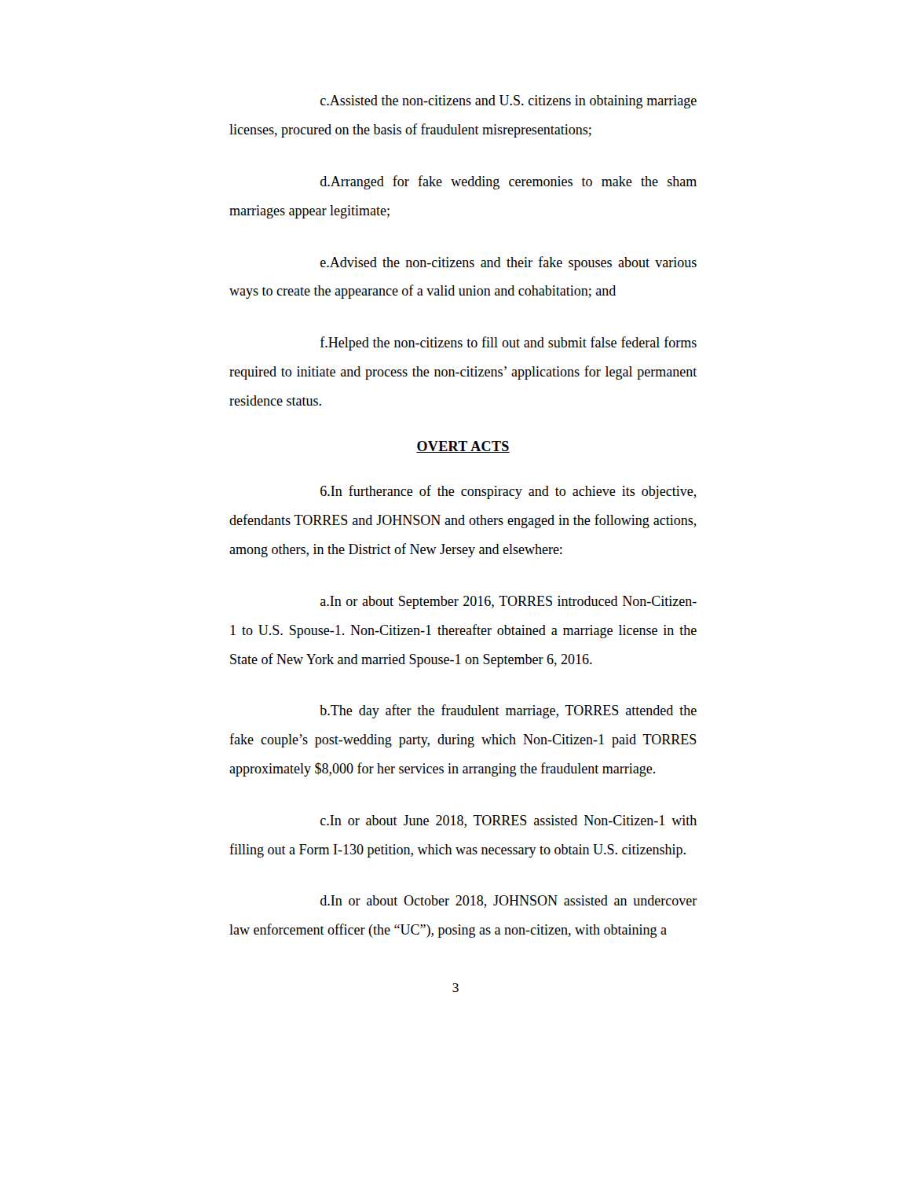c. Assisted the non-citizens and U.S. citizens in obtaining marriage licenses, procured on the basis of fraudulent misrepresentations;
d. Arranged for fake wedding ceremonies to make the sham marriages appear legitimate;
e. Advised the non-citizens and their fake spouses about various ways to create the appearance of a valid union and cohabitation; and
f. Helped the non-citizens to fill out and submit false federal forms required to initiate and process the non-citizens’ applications for legal permanent residence status.
OVERT ACTS
6. In furtherance of the conspiracy and to achieve its objective, defendants TORRES and JOHNSON and others engaged in the following actions, among others, in the District of New Jersey and elsewhere:
a. In or about September 2016, TORRES introduced Non-Citizen-1 to U.S. Spouse-1. Non-Citizen-1 thereafter obtained a marriage license in the State of New York and married Spouse-1 on September 6, 2016.
b. The day after the fraudulent marriage, TORRES attended the fake couple’s post-wedding party, during which Non-Citizen-1 paid TORRES approximately $8,000 for her services in arranging the fraudulent marriage.
c. In or about June 2018, TORRES assisted Non-Citizen-1 with filling out a Form I-130 petition, which was necessary to obtain U.S. citizenship.
d. In or about October 2018, JOHNSON assisted an undercover law enforcement officer (the “UC”), posing as a non-citizen, with obtaining a
3